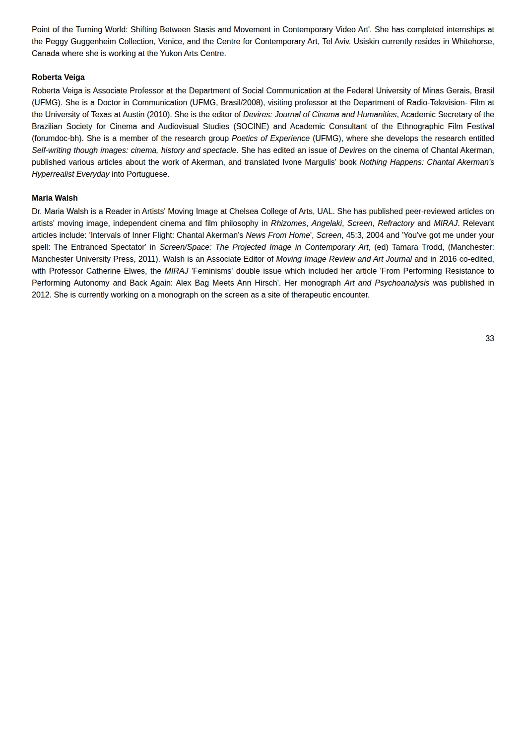Point of the Turning World: Shifting Between Stasis and Movement in Contemporary Video Art'. She has completed internships at the Peggy Guggenheim Collection, Venice, and the Centre for Contemporary Art, Tel Aviv. Usiskin currently resides in Whitehorse, Canada where she is working at the Yukon Arts Centre.
Roberta Veiga
Roberta Veiga is Associate Professor at the Department of Social Communication at the Federal University of Minas Gerais, Brasil (UFMG). She is a Doctor in Communication (UFMG, Brasil/2008), visiting professor at the Department of Radio-Television- Film at the University of Texas at Austin (2010). She is the editor of Devires: Journal of Cinema and Humanities, Academic Secretary of the Brazilian Society for Cinema and Audiovisual Studies (SOCINE) and Academic Consultant of the Ethnographic Film Festival (forumdoc-bh). She is a member of the research group Poetics of Experience (UFMG), where she develops the research entitled Self-writing though images: cinema, history and spectacle. She has edited an issue of Devires on the cinema of Chantal Akerman, published various articles about the work of Akerman, and translated Ivone Margulis' book Nothing Happens: Chantal Akerman's Hyperrealist Everyday into Portuguese.
Maria Walsh
Dr. Maria Walsh is a Reader in Artists' Moving Image at Chelsea College of Arts, UAL. She has published peer-reviewed articles on artists' moving image, independent cinema and film philosophy in Rhizomes, Angelaki, Screen, Refractory and MIRAJ. Relevant articles include: 'Intervals of Inner Flight: Chantal Akerman's News From Home', Screen, 45:3, 2004 and 'You've got me under your spell: The Entranced Spectator' in Screen/Space: The Projected Image in Contemporary Art, (ed) Tamara Trodd, (Manchester: Manchester University Press, 2011). Walsh is an Associate Editor of Moving Image Review and Art Journal and in 2016 co-edited, with Professor Catherine Elwes, the MIRAJ 'Feminisms' double issue which included her article 'From Performing Resistance to Performing Autonomy and Back Again: Alex Bag Meets Ann Hirsch'. Her monograph Art and Psychoanalysis was published in 2012. She is currently working on a monograph on the screen as a site of therapeutic encounter.
33